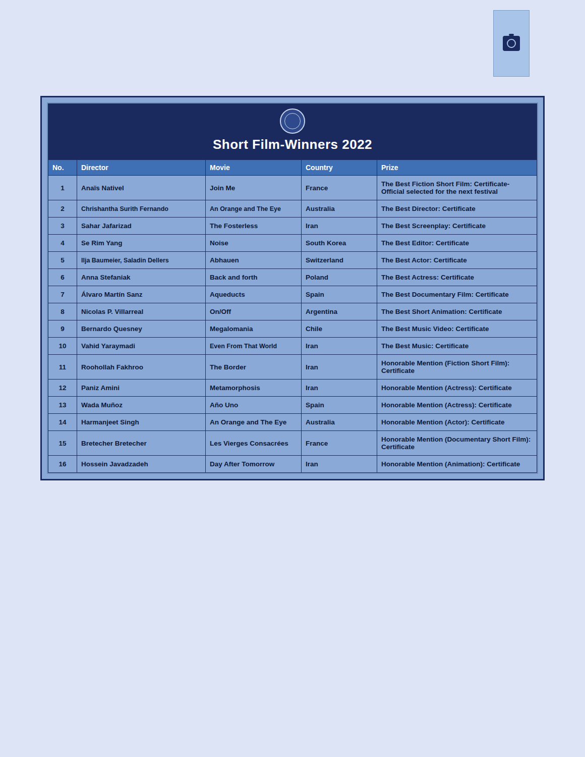Short Film-Winners 2022
| No. | Director | Movie | Country | Prize |
| --- | --- | --- | --- | --- |
| 1 | Anaïs Nativel | Join Me | France | The Best Fiction Short Film: Certificate-Official selected for the next festival |
| 2 | Chrishantha Surith Fernando | An Orange and The Eye | Australia | The Best Director: Certificate |
| 3 | Sahar Jafarizad | The Fosterless | Iran | The Best Screenplay: Certificate |
| 4 | Se Rim Yang | Noise | South Korea | The Best Editor: Certificate |
| 5 | Ilja Baumeier, Saladin Dellers | Abhauen | Switzerland | The Best Actor: Certificate |
| 6 | Anna Stefaniak | Back and forth | Poland | The Best Actress: Certificate |
| 7 | Álvaro Martín Sanz | Aqueducts | Spain | The Best Documentary Film: Certificate |
| 8 | Nicolas P. Villarreal | On/Off | Argentina | The Best Short Animation: Certificate |
| 9 | Bernardo Quesney | Megalomania | Chile | The Best Music Video: Certificate |
| 10 | Vahid Yaraymadi | Even From That World | Iran | The Best Music: Certificate |
| 11 | Roohollah Fakhroo | The Border | Iran | Honorable Mention (Fiction Short Film): Certificate |
| 12 | Paniz Amini | Metamorphosis | Iran | Honorable Mention (Actress): Certificate |
| 13 | Wada Muñoz | Año Uno | Spain | Honorable Mention (Actress): Certificate |
| 14 | Harmanjeet Singh | An Orange and The Eye | Australia | Honorable Mention (Actor): Certificate |
| 15 | Bretecher Bretecher | Les Vierges Consacrées | France | Honorable Mention (Documentary Short Film): Certificate |
| 16 | Hossein Javadzadeh | Day After Tomorrow | Iran | Honorable Mention (Animation): Certificate |